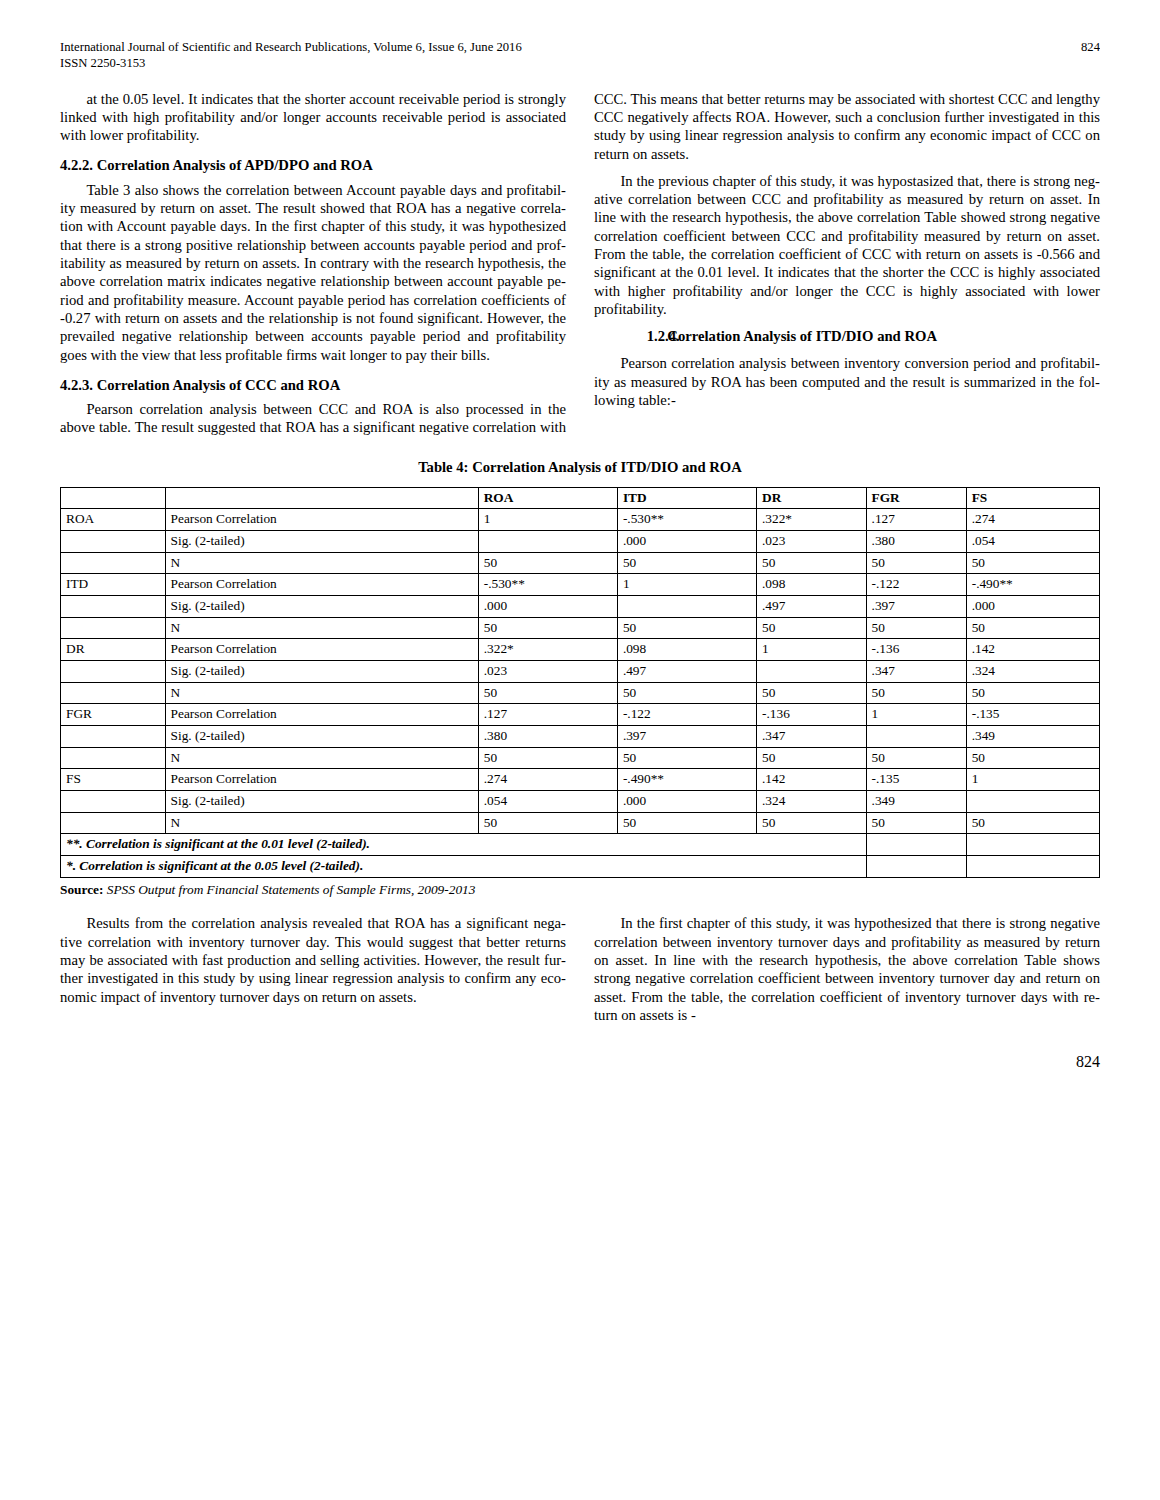International Journal of Scientific and Research Publications, Volume 6, Issue 6, June 2016
ISSN 2250-3153
824
at the 0.05 level. It indicates that the shorter account receivable period is strongly linked with high profitability and/or longer accounts receivable period is associated with lower profitability.
4.2.2. Correlation Analysis of APD/DPO and ROA
Table 3 also shows the correlation between Account payable days and profitability measured by return on asset. The result showed that ROA has a negative correlation with Account payable days. In the first chapter of this study, it was hypothesized that there is a strong positive relationship between accounts payable period and profitability as measured by return on assets. In contrary with the research hypothesis, the above correlation matrix indicates negative relationship between account payable period and profitability measure. Account payable period has correlation coefficients of -0.27 with return on assets and the relationship is not found significant. However, the prevailed negative relationship between accounts payable period and profitability goes with the view that less profitable firms wait longer to pay their bills.
4.2.3. Correlation Analysis of CCC and ROA
Pearson correlation analysis between CCC and ROA is also processed in the above table. The result suggested that ROA has a significant negative correlation with CCC. This means that better returns may be associated with shortest CCC and lengthy CCC negatively affects ROA. However, such a conclusion further investigated in this study by using linear regression analysis to confirm any economic impact of CCC on return on assets.
In the previous chapter of this study, it was hypostasized that, there is strong negative correlation between CCC and profitability as measured by return on asset. In line with the research hypothesis, the above correlation Table showed strong negative correlation coefficient between CCC and profitability measured by return on asset. From the table, the correlation coefficient of CCC with return on assets is -0.566 and significant at the 0.01 level. It indicates that the shorter the CCC is highly associated with higher profitability and/or longer the CCC is highly associated with lower profitability.
1.2.4. Correlation Analysis of ITD/DIO and ROA
Pearson correlation analysis between inventory conversion period and profitability as measured by ROA has been computed and the result is summarized in the following table:-
Table 4: Correlation Analysis of ITD/DIO and ROA
| | | ROA | ITD | DR | FGR | FS |
| --- | --- | --- | --- | --- | --- | --- |
| ROA | Pearson Correlation | 1 | -.530** | .322* | .127 | .274 |
| | Sig. (2-tailed) | | .000 | .023 | .380 | .054 |
| | N | 50 | 50 | 50 | 50 | 50 |
| ITD | Pearson Correlation | -.530** | 1 | .098 | -.122 | -.490** |
| | Sig. (2-tailed) | .000 | | .497 | .397 | .000 |
| | N | 50 | 50 | 50 | 50 | 50 |
| DR | Pearson Correlation | .322* | .098 | 1 | -.136 | .142 |
| | Sig. (2-tailed) | .023 | .497 | | .347 | .324 |
| | N | 50 | 50 | 50 | 50 | 50 |
| FGR | Pearson Correlation | .127 | -.122 | -.136 | 1 | -.135 |
| | Sig. (2-tailed) | .380 | .397 | .347 | | .349 |
| | N | 50 | 50 | 50 | 50 | 50 |
| FS | Pearson Correlation | .274 | -.490** | .142 | -.135 | 1 |
| | Sig. (2-tailed) | .054 | .000 | .324 | .349 | |
| | N | 50 | 50 | 50 | 50 | 50 |
| **. Correlation is significant at the 0.01 level (2-tailed). | | |
| *. Correlation is significant at the 0.05 level (2-tailed). | | |
Source: SPSS Output from Financial Statements of Sample Firms, 2009-2013
Results from the correlation analysis revealed that ROA has a significant negative correlation with inventory turnover day. This would suggest that better returns may be associated with fast production and selling activities. However, the result further investigated in this study by using linear regression analysis to confirm any economic impact of inventory turnover days on return on assets.
In the first chapter of this study, it was hypothesized that there is strong negative correlation between inventory turnover days and profitability as measured by return on asset. In line with the research hypothesis, the above correlation Table shows strong negative correlation coefficient between inventory turnover day and return on asset. From the table, the correlation coefficient of inventory turnover days with return on assets is -
824